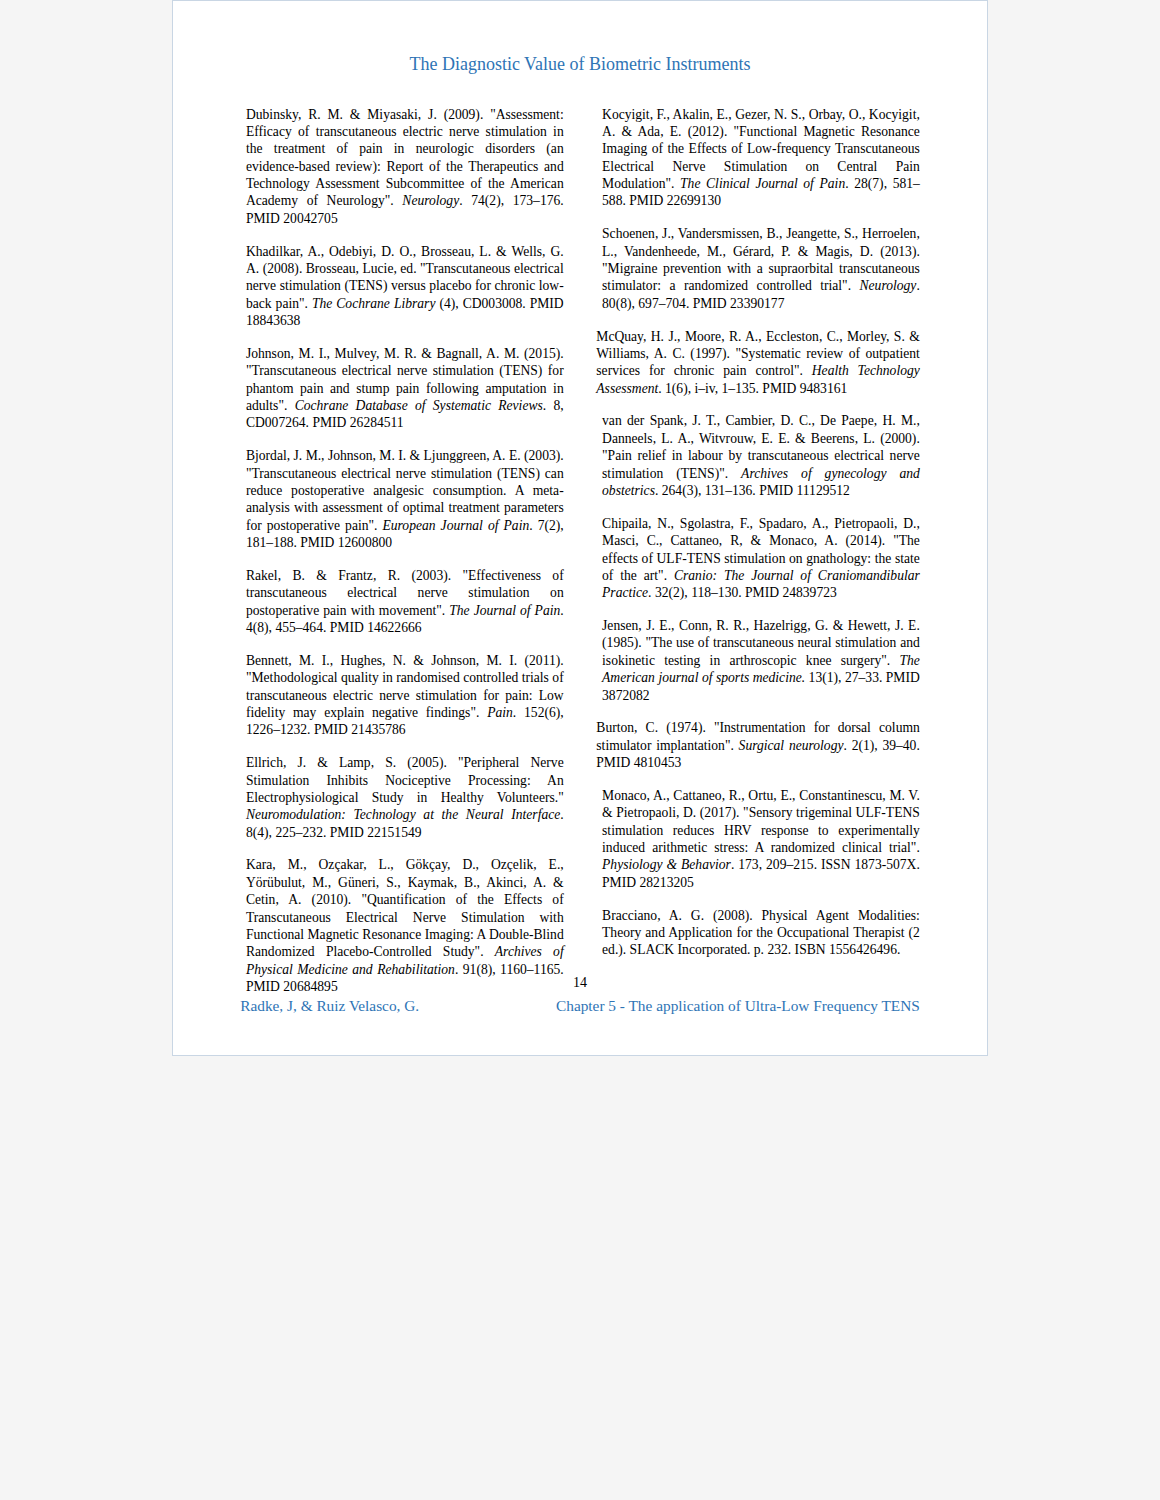The Diagnostic Value of Biometric Instruments
Dubinsky, R. M. & Miyasaki, J. (2009). "Assessment: Efficacy of transcutaneous electric nerve stimulation in the treatment of pain in neurologic disorders (an evidence-based review): Report of the Therapeutics and Technology Assessment Subcommittee of the American Academy of Neurology". Neurology. 74(2), 173–176. PMID 20042705
Khadilkar, A., Odebiyi, D. O., Brosseau, L. & Wells, G. A. (2008). Brosseau, Lucie, ed. "Transcutaneous electrical nerve stimulation (TENS) versus placebo for chronic low-back pain". The Cochrane Library (4), CD003008. PMID 18843638
Johnson, M. I., Mulvey, M. R. & Bagnall, A. M. (2015). "Transcutaneous electrical nerve stimulation (TENS) for phantom pain and stump pain following amputation in adults". Cochrane Database of Systematic Reviews. 8, CD007264. PMID 26284511
Bjordal, J. M., Johnson, M. I. & Ljunggreen, A. E. (2003). "Transcutaneous electrical nerve stimulation (TENS) can reduce postoperative analgesic consumption. A meta-analysis with assessment of optimal treatment parameters for postoperative pain". European Journal of Pain. 7(2), 181–188. PMID 12600800
Rakel, B. & Frantz, R. (2003). "Effectiveness of transcutaneous electrical nerve stimulation on postoperative pain with movement". The Journal of Pain. 4(8), 455–464. PMID 14622666
Bennett, M. I., Hughes, N. & Johnson, M. I. (2011). "Methodological quality in randomised controlled trials of transcutaneous electric nerve stimulation for pain: Low fidelity may explain negative findings". Pain. 152(6), 1226–1232. PMID 21435786
Ellrich, J. & Lamp, S. (2005). "Peripheral Nerve Stimulation Inhibits Nociceptive Processing: An Electrophysiological Study in Healthy Volunteers." Neuromodulation: Technology at the Neural Interface. 8(4), 225–232. PMID 22151549
Kara, M., Ozçakar, L., Gökçay, D., Ozçelik, E., Yörübulut, M., Güneri, S., Kaymak, B., Akinci, A. & Cetin, A. (2010). "Quantification of the Effects of Transcutaneous Electrical Nerve Stimulation with Functional Magnetic Resonance Imaging: A Double-Blind Randomized Placebo-Controlled Study". Archives of Physical Medicine and Rehabilitation. 91(8), 1160–1165. PMID 20684895
Kocyigit, F., Akalin, E., Gezer, N. S., Orbay, O., Kocyigit, A. & Ada, E. (2012). "Functional Magnetic Resonance Imaging of the Effects of Low-frequency Transcutaneous Electrical Nerve Stimulation on Central Pain Modulation". The Clinical Journal of Pain. 28(7), 581–588. PMID 22699130
Schoenen, J., Vandersmissen, B., Jeangette, S., Herroelen, L., Vandenheede, M., Gérard, P. & Magis, D. (2013). "Migraine prevention with a supraorbital transcutaneous stimulator: a randomized controlled trial". Neurology. 80(8), 697–704. PMID 23390177
McQuay, H. J., Moore, R. A., Eccleston, C., Morley, S. & Williams, A. C. (1997). "Systematic review of outpatient services for chronic pain control". Health Technology Assessment. 1(6), i–iv, 1–135. PMID 9483161
van der Spank, J. T., Cambier, D. C., De Paepe, H. M., Danneels, L. A., Witvrouw, E. E. & Beerens, L. (2000). "Pain relief in labour by transcutaneous electrical nerve stimulation (TENS)". Archives of gynecology and obstetrics. 264(3), 131–136. PMID 11129512
Chipaila, N., Sgolastra, F., Spadaro, A., Pietropaoli, D., Masci, C., Cattaneo, R, & Monaco, A. (2014). "The effects of ULF-TENS stimulation on gnathology: the state of the art". Cranio: The Journal of Craniomandibular Practice. 32(2), 118–130. PMID 24839723
Jensen, J. E., Conn, R. R., Hazelrigg, G. & Hewett, J. E. (1985). "The use of transcutaneous neural stimulation and isokinetic testing in arthroscopic knee surgery". The American journal of sports medicine. 13(1), 27–33. PMID 3872082
Burton, C. (1974). "Instrumentation for dorsal column stimulator implantation". Surgical neurology. 2(1), 39–40. PMID 4810453
Monaco, A., Cattaneo, R., Ortu, E., Constantinescu, M. V. & Pietropaoli, D. (2017). "Sensory trigeminal ULF-TENS stimulation reduces HRV response to experimentally induced arithmetic stress: A randomized clinical trial". Physiology & Behavior. 173, 209–215. ISSN 1873-507X. PMID 28213205
Bracciano, A. G. (2008). Physical Agent Modalities: Theory and Application for the Occupational Therapist (2 ed.). SLACK Incorporated. p. 232. ISBN 1556426496.
14
Radke, J, & Ruiz Velasco, G. Chapter 5 - The application of Ultra-Low Frequency TENS